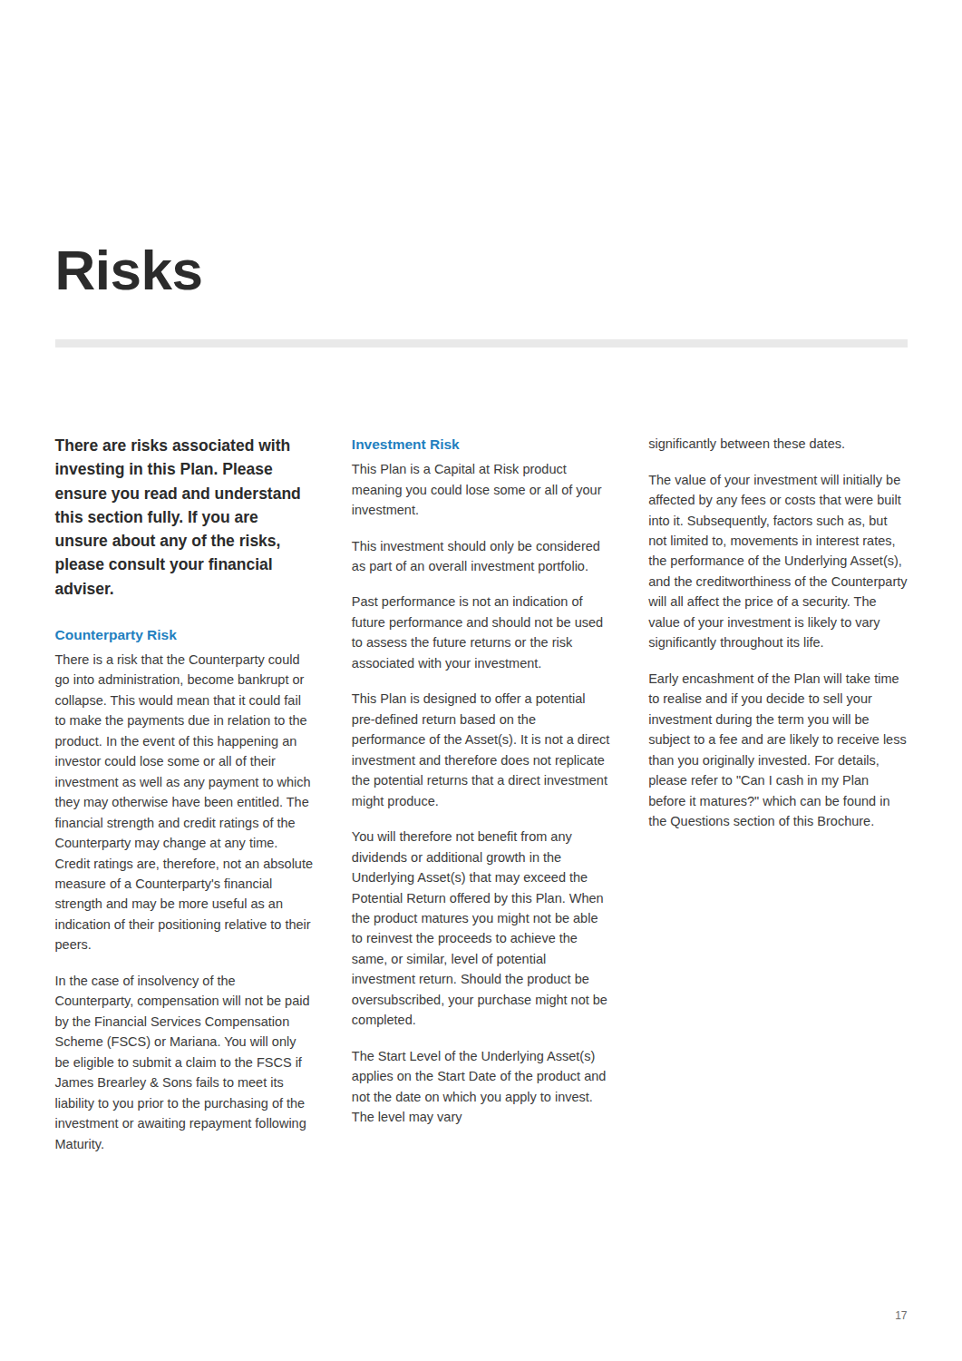Risks
There are risks associated with investing in this Plan. Please ensure you read and understand this section fully. If you are unsure about any of the risks, please consult your financial adviser.
Counterparty Risk
There is a risk that the Counterparty could go into administration, become bankrupt or collapse. This would mean that it could fail to make the payments due in relation to the product. In the event of this happening an investor could lose some or all of their investment as well as any payment to which they may otherwise have been entitled. The financial strength and credit ratings of the Counterparty may change at any time. Credit ratings are, therefore, not an absolute measure of a Counterparty's financial strength and may be more useful as an indication of their positioning relative to their peers.
In the case of insolvency of the Counterparty, compensation will not be paid by the Financial Services Compensation Scheme (FSCS) or Mariana. You will only be eligible to submit a claim to the FSCS if James Brearley & Sons fails to meet its liability to you prior to the purchasing of the investment or awaiting repayment following Maturity.
Investment Risk
This Plan is a Capital at Risk product meaning you could lose some or all of your investment.
This investment should only be considered as part of an overall investment portfolio.
Past performance is not an indication of future performance and should not be used to assess the future returns or the risk associated with your investment.
This Plan is designed to offer a potential pre-defined return based on the performance of the Asset(s). It is not a direct investment and therefore does not replicate the potential returns that a direct investment might produce.
You will therefore not benefit from any dividends or additional growth in the Underlying Asset(s) that may exceed the Potential Return offered by this Plan. When the product matures you might not be able to reinvest the proceeds to achieve the same, or similar, level of potential investment return. Should the product be oversubscribed, your purchase might not be completed.
The Start Level of the Underlying Asset(s) applies on the Start Date of the product and not the date on which you apply to invest. The level may vary
significantly between these dates.
The value of your investment will initially be affected by any fees or costs that were built into it. Subsequently, factors such as, but not limited to, movements in interest rates, the performance of the Underlying Asset(s), and the creditworthiness of the Counterparty will all affect the price of a security. The value of your investment is likely to vary significantly throughout its life.
Early encashment of the Plan will take time to realise and if you decide to sell your investment during the term you will be subject to a fee and are likely to receive less than you originally invested. For details, please refer to "Can I cash in my Plan before it matures?" which can be found in the Questions section of this Brochure.
17